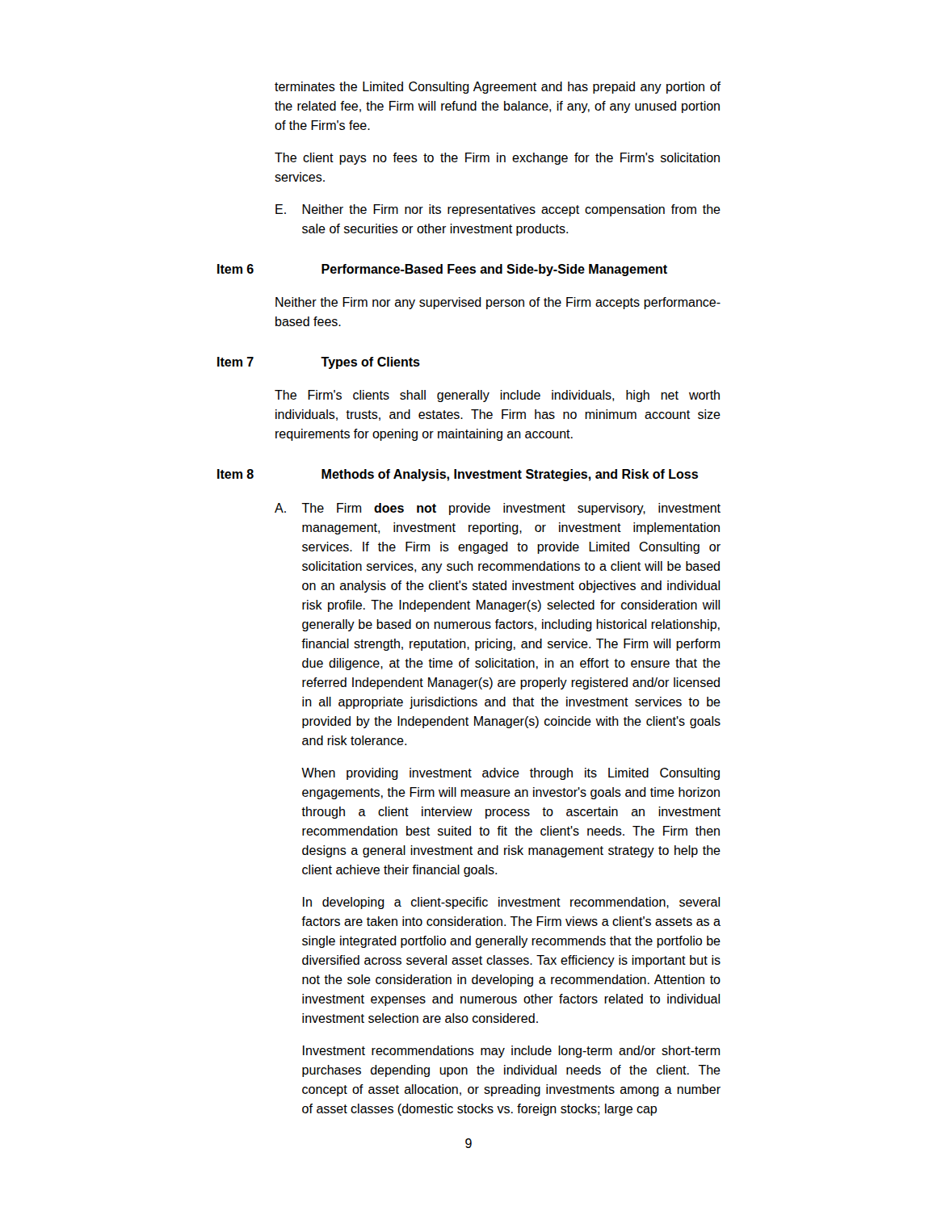terminates the Limited Consulting Agreement and has prepaid any portion of the related fee, the Firm will refund the balance, if any, of any unused portion of the Firm's fee.
The client pays no fees to the Firm in exchange for the Firm's solicitation services.
E.
Neither the Firm nor its representatives accept compensation from the sale of securities or other investment products.
Item 6 Performance-Based Fees and Side-by-Side Management
Neither the Firm nor any supervised person of the Firm accepts performance-based fees.
Item 7 Types of Clients
The Firm's clients shall generally include individuals, high net worth individuals, trusts, and estates. The Firm has no minimum account size requirements for opening or maintaining an account.
Item 8 Methods of Analysis, Investment Strategies, and Risk of Loss
A.
The Firm does not provide investment supervisory, investment management, investment reporting, or investment implementation services. If the Firm is engaged to provide Limited Consulting or solicitation services, any such recommendations to a client will be based on an analysis of the client's stated investment objectives and individual risk profile. The Independent Manager(s) selected for consideration will generally be based on numerous factors, including historical relationship, financial strength, reputation, pricing, and service. The Firm will perform due diligence, at the time of solicitation, in an effort to ensure that the referred Independent Manager(s) are properly registered and/or licensed in all appropriate jurisdictions and that the investment services to be provided by the Independent Manager(s) coincide with the client's goals and risk tolerance.
When providing investment advice through its Limited Consulting engagements, the Firm will measure an investor's goals and time horizon through a client interview process to ascertain an investment recommendation best suited to fit the client's needs. The Firm then designs a general investment and risk management strategy to help the client achieve their financial goals.
In developing a client-specific investment recommendation, several factors are taken into consideration. The Firm views a client's assets as a single integrated portfolio and generally recommends that the portfolio be diversified across several asset classes. Tax efficiency is important but is not the sole consideration in developing a recommendation. Attention to investment expenses and numerous other factors related to individual investment selection are also considered.
Investment recommendations may include long-term and/or short-term purchases depending upon the individual needs of the client. The concept of asset allocation, or spreading investments among a number of asset classes (domestic stocks vs. foreign stocks; large cap
9